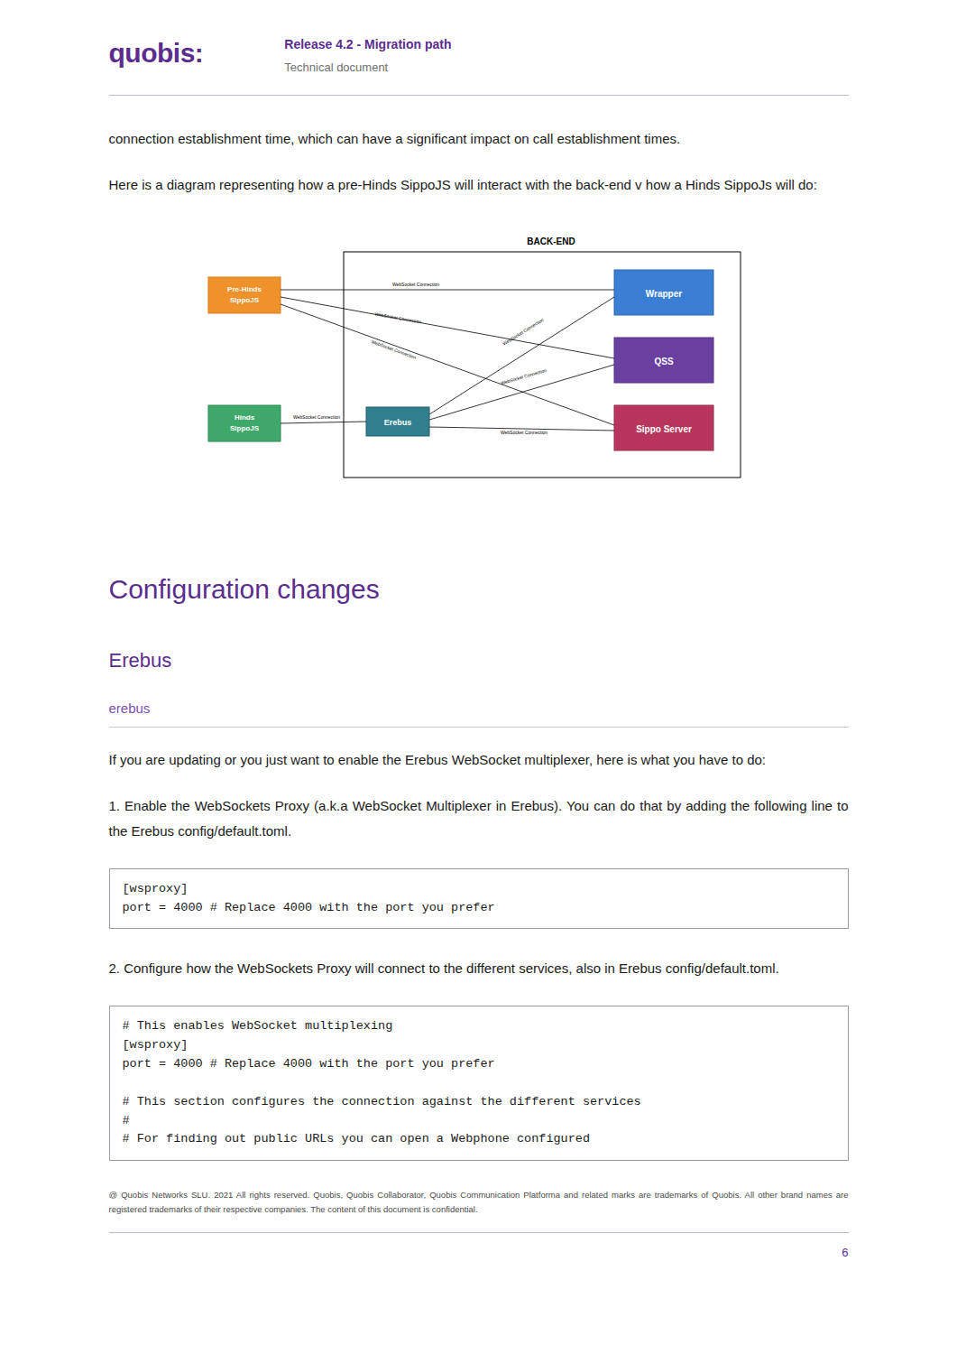quobis:
Release 4.2 - Migration path
Technical document
connection establishment time, which can have a significant impact on call establishment times.
Here is a diagram representing how a pre-Hinds SippoJS will interact with the back-end v how a Hinds SippoJs will do:
BACK-END Pre-Hinds SippoJS Hinds SippoJS Erebus Wrapper QSS Sippo Server WebSocket Connection WebSocket Connection WebSocket Connection WebSocket Connection WebSocket Connection WebSocket Connection WebSocket Connection
Configuration changes
Erebus
erebus
If you are updating or you just want to enable the Erebus WebSocket multiplexer, here is what you have to do:
1. Enable the WebSockets Proxy (a.k.a WebSocket Multiplexer in Erebus). You can do that by adding the following line to the Erebus config/default.toml.
[wsproxy]
port = 4000 # Replace 4000 with the port you prefer
2. Configure how the WebSockets Proxy will connect to the different services, also in Erebus config/default.toml.
# This enables WebSocket multiplexing
[wsproxy]
port = 4000 # Replace 4000 with the port you prefer

# This section configures the connection against the different services
#
# For finding out public URLs you can open a Webphone configured
@ Quobis Networks SLU. 2021 All rights reserved. Quobis, Quobis Collaborator, Quobis Communication Platforma and related marks are trademarks of Quobis. All other brand names are registered trademarks of their respective companies. The content of this document is confidential.
6